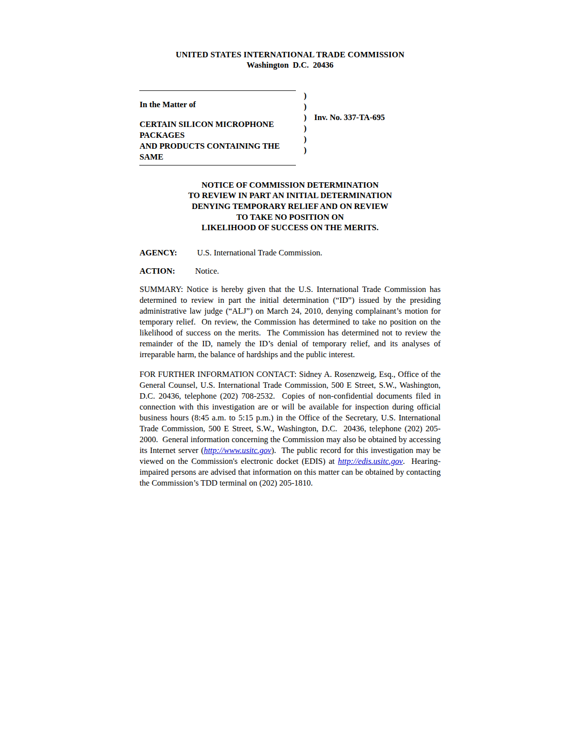UNITED STATES INTERNATIONAL TRADE COMMISSION
Washington D.C. 20436
| In the Matter of CERTAIN SILICON MICROPHONE PACKAGES AND PRODUCTS CONTAINING THE SAME | ) ) ) ) ) ) | Inv. No. 337-TA-695 |
NOTICE OF COMMISSION DETERMINATION
TO REVIEW IN PART AN INITIAL DETERMINATION
DENYING TEMPORARY RELIEF AND ON REVIEW
TO TAKE NO POSITION ON
LIKELIHOOD OF SUCCESS ON THE MERITS.
AGENCY: U.S. International Trade Commission.
ACTION: Notice.
SUMMARY: Notice is hereby given that the U.S. International Trade Commission has determined to review in part the initial determination (“ID”) issued by the presiding administrative law judge (“ALJ”) on March 24, 2010, denying complainant’s motion for temporary relief. On review, the Commission has determined to take no position on the likelihood of success on the merits. The Commission has determined not to review the remainder of the ID, namely the ID’s denial of temporary relief, and its analyses of irreparable harm, the balance of hardships and the public interest.
FOR FURTHER INFORMATION CONTACT: Sidney A. Rosenzweig, Esq., Office of the General Counsel, U.S. International Trade Commission, 500 E Street, S.W., Washington, D.C. 20436, telephone (202) 708-2532. Copies of non-confidential documents filed in connection with this investigation are or will be available for inspection during official business hours (8:45 a.m. to 5:15 p.m.) in the Office of the Secretary, U.S. International Trade Commission, 500 E Street, S.W., Washington, D.C. 20436, telephone (202) 205-2000. General information concerning the Commission may also be obtained by accessing its Internet server (http://www.usitc.gov). The public record for this investigation may be viewed on the Commission's electronic docket (EDIS) at http://edis.usitc.gov. Hearing-impaired persons are advised that information on this matter can be obtained by contacting the Commission’s TDD terminal on (202) 205-1810.